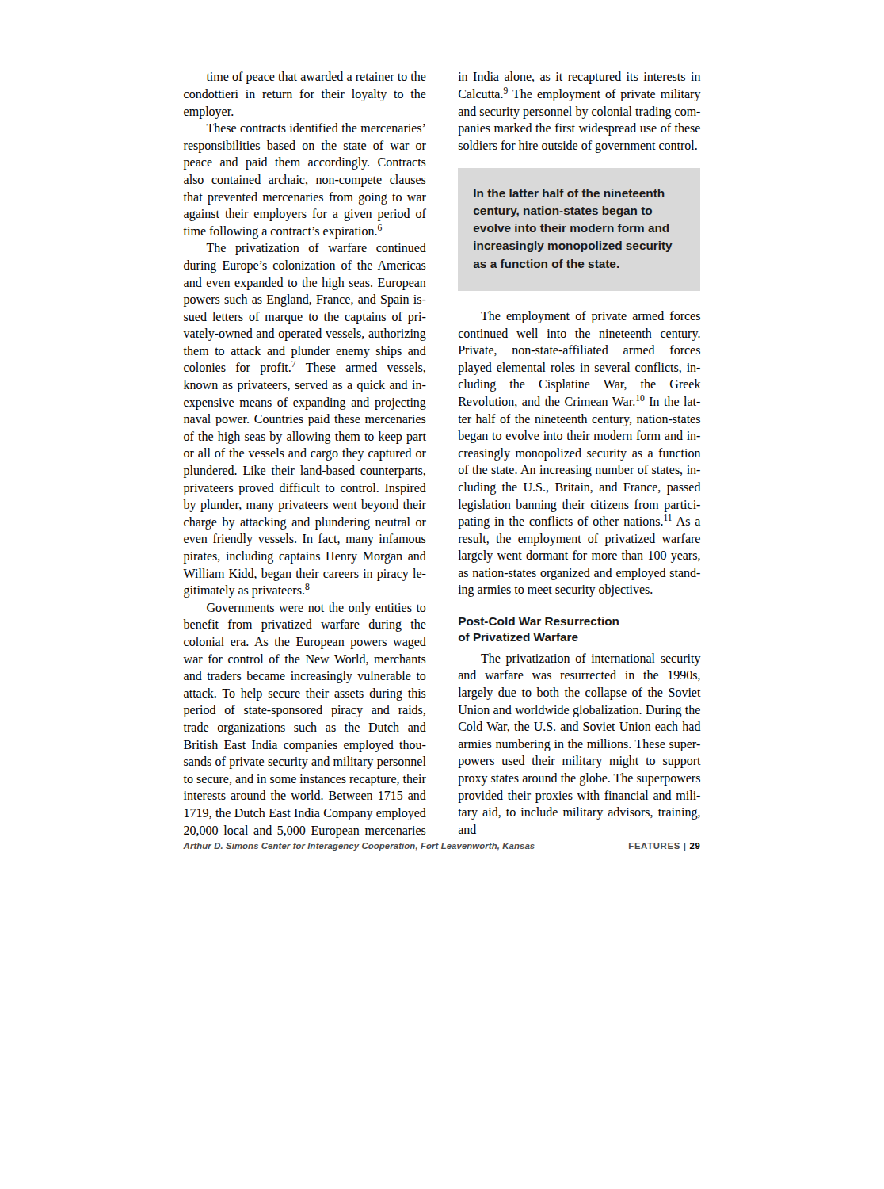time of peace that awarded a retainer to the condottieri in return for their loyalty to the employer.
These contracts identified the mercenaries’ responsibilities based on the state of war or peace and paid them accordingly. Contracts also contained archaic, non-compete clauses that prevented mercenaries from going to war against their employers for a given period of time following a contract’s expiration.6
The privatization of warfare continued during Europe’s colonization of the Americas and even expanded to the high seas. European powers such as England, France, and Spain issued letters of marque to the captains of privately-owned and operated vessels, authorizing them to attack and plunder enemy ships and colonies for profit.7 These armed vessels, known as privateers, served as a quick and inexpensive means of expanding and projecting naval power. Countries paid these mercenaries of the high seas by allowing them to keep part or all of the vessels and cargo they captured or plundered. Like their land-based counterparts, privateers proved difficult to control. Inspired by plunder, many privateers went beyond their charge by attacking and plundering neutral or even friendly vessels. In fact, many infamous pirates, including captains Henry Morgan and William Kidd, began their careers in piracy legitimately as privateers.8
Governments were not the only entities to benefit from privatized warfare during the colonial era. As the European powers waged war for control of the New World, merchants and traders became increasingly vulnerable to attack. To help secure their assets during this period of state-sponsored piracy and raids, trade organizations such as the Dutch and British East India companies employed thousands of private security and military personnel to secure, and in some instances recapture, their interests around the world. Between 1715 and 1719, the Dutch East India Company employed 20,000 local and 5,000 European mercenaries in India alone, as it recaptured its interests in Calcutta.9 The employment of private military and security personnel by colonial trading companies marked the first widespread use of these soldiers for hire outside of government control.
In the latter half of the nineteenth century, nation-states began to evolve into their modern form and increasingly monopolized security as a function of the state.
The employment of private armed forces continued well into the nineteenth century. Private, non-state-affiliated armed forces played elemental roles in several conflicts, including the Cisplatine War, the Greek Revolution, and the Crimean War.10 In the latter half of the nineteenth century, nation-states began to evolve into their modern form and increasingly monopolized security as a function of the state. An increasing number of states, including the U.S., Britain, and France, passed legislation banning their citizens from participating in the conflicts of other nations.11 As a result, the employment of privatized warfare largely went dormant for more than 100 years, as nation-states organized and employed standing armies to meet security objectives.
Post-Cold War Resurrection
of Privatized Warfare
The privatization of international security and warfare was resurrected in the 1990s, largely due to both the collapse of the Soviet Union and worldwide globalization. During the Cold War, the U.S. and Soviet Union each had armies numbering in the millions. These superpowers used their military might to support proxy states around the globe. The superpowers provided their proxies with financial and military aid, to include military advisors, training, and
Arthur D. Simons Center for Interagency Cooperation, Fort Leavenworth, Kansas
Features | 29